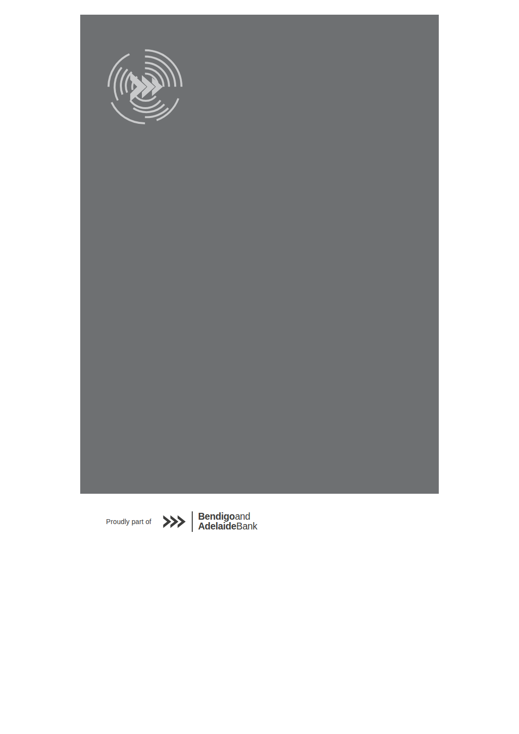Proudly part of
Bendigo and
Adelaide Bank